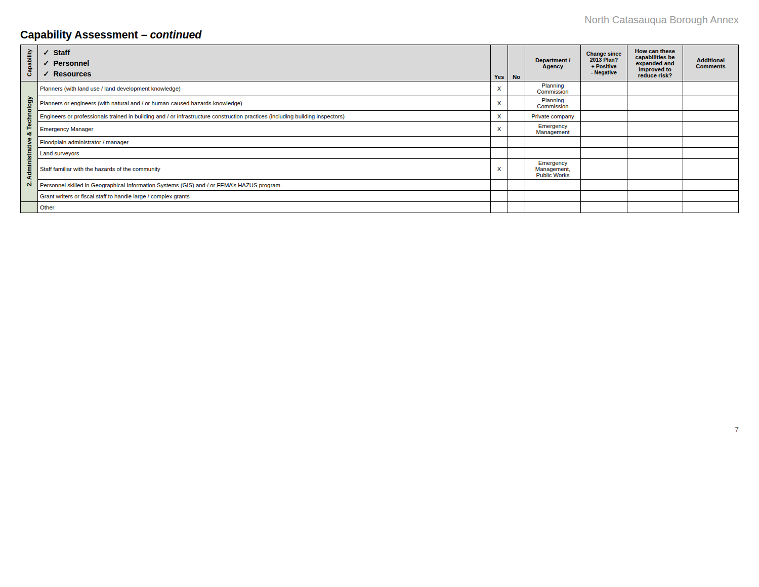North Catasauqua Borough Annex
Capability Assessment – continued
| Capability | Staff Personnel Resources | Yes | No | Department / Agency | Change since 2013 Plan? + Positive - Negative | How can these capabilities be expanded and improved to reduce risk? | Additional Comments |
| --- | --- | --- | --- | --- | --- | --- | --- |
| 2. Administrative & Technology | Planners (with land use / land development knowledge) | X | | Planning Commission | | | |
| Planners or engineers (with natural and / or human-caused hazards knowledge) | X | | Planning Commission | | | |
| Engineers or professionals trained in building and / or infrastructure construction practices (including building inspectors) | X | | Private company | | | |
| Emergency Manager | X | | Emergency Management | | | |
| Floodplain administrator / manager | | | | | | |
| Land surveyors | | | | | | |
| Staff familiar with the hazards of the community | X | | Emergency Management, Public Works | | | |
| Personnel skilled in Geographical Information Systems (GIS) and / or FEMA’s HAZUS program | | | | | | |
| Grant writers or fiscal staff to handle large / complex grants | | | | | | |
| | Other | | | | | | |
7